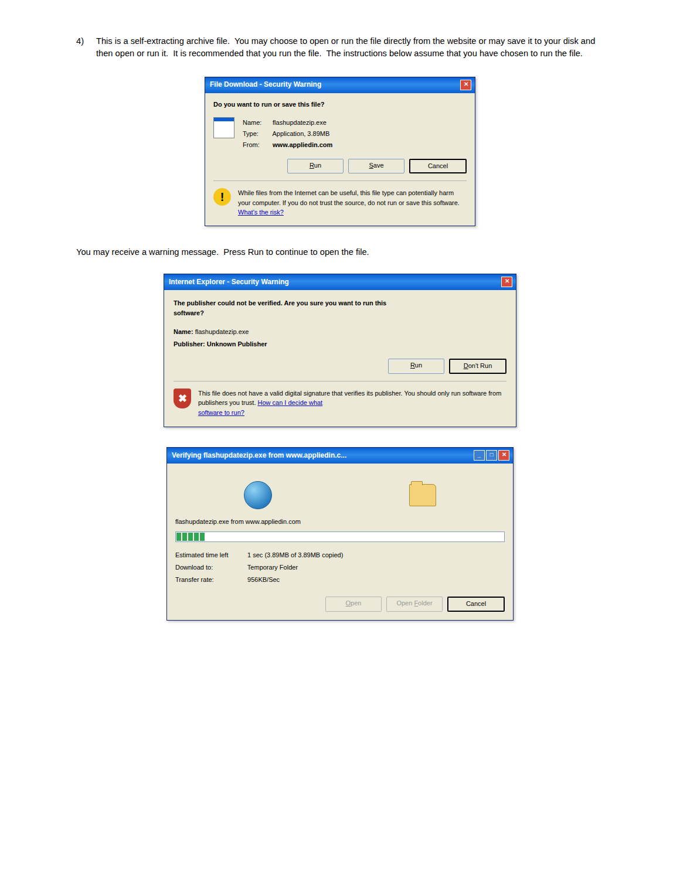4) This is a self-extracting archive file. You may choose to open or run the file directly from the website or may save it to your disk and then open or run it. It is recommended that you run the file. The instructions below assume that you have chosen to run the file.
File Download - Security Warning ✕
Do you want to run or save this file?
Name: flashupdatezip.exe
Type: Application, 3.89MB
From: www.appliedin.com
Run Save Cancel
!
While files from the Internet can be useful, this file type can potentially harm your computer. If you do not trust the source, do not run or save this software. What's the risk?
You may receive a warning message. Press Run to continue to open the file.
Internet Explorer - Security Warning ✕
The publisher could not be verified. Are you sure you want to run this
software?
Name: flashupdatezip.exe
Publisher: Unknown Publisher
Run Don't Run
✖
This file does not have a valid digital signature that verifies its publisher. You should only run software from publishers you trust. How can I decide what
software to run?
Verifying flashupdatezip.exe from www.appliedin.c... _ □ ✕
flashupdatezip.exe from www.appliedin.com
Estimated time left 1 sec (3.89MB of 3.89MB copied)
Download to: Temporary Folder
Transfer rate: 956KB/Sec
Open Open Folder Cancel